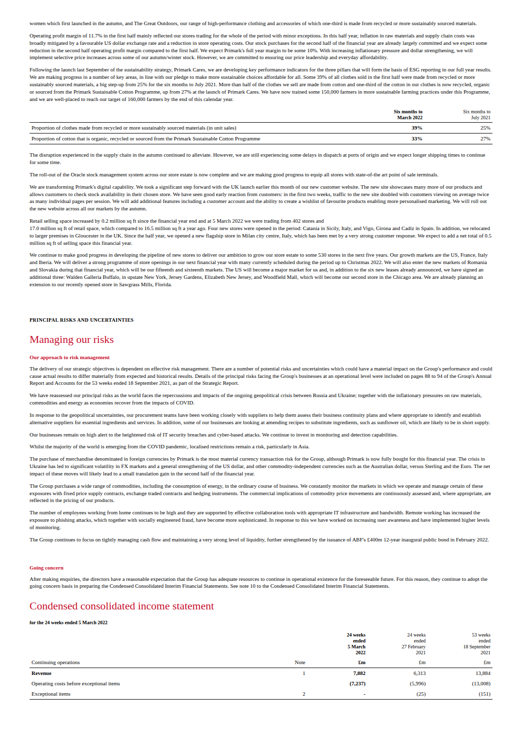women which first launched in the autumn, and The Great Outdoors, our range of high-performance clothing and accessories of which one-third is made from recycled or more sustainably sourced materials.
Operating profit margin of 11.7% in the first half mainly reflected our stores trading for the whole of the period with minor exceptions. In this half year, inflation in raw materials and supply chain costs was broadly mitigated by a favourable US dollar exchange rate and a reduction in store operating costs. Our stock purchases for the second half of the financial year are already largely committed and we expect some reduction in the second half operating profit margin compared to the first half. We expect Primark's full year margin to be some 10%. With increasing inflationary pressure and dollar strengthening, we will implement selective price increases across some of our autumn/winter stock. However, we are committed to ensuring our price leadership and everyday affordability.
Following the launch last September of the sustainability strategy, Primark Cares, we are developing key performance indicators for the three pillars that will form the basis of ESG reporting in our full year results. We are making progress in a number of key areas, in line with our pledge to make more sustainable choices affordable for all. Some 39% of all clothes sold in the first half were made from recycled or more sustainably sourced materials, a big step-up from 25% for the six months to July 2021. More than half of the clothes we sell are made from cotton and one-third of the cotton in our clothes is now recycled, organic or sourced from the Primark Sustainable Cotton Programme, up from 27% at the launch of Primark Cares. We have now trained some 150,000 farmers in more sustainable farming practices under this Programme, and we are well-placed to reach our target of 160,000 farmers by the end of this calendar year.
| | Six months to March 2022 | Six months to July 2021 |
| Proportion of clothes made from recycled or more sustainably sourced materials (in unit sales) | 39% | 25% |
| Proportion of cotton that is organic, recycled or sourced from the Primark Sustainable Cotton Programme | 33% | 27% |
The disruption experienced in the supply chain in the autumn continued to alleviate. However, we are still experiencing some delays in dispatch at ports of origin and we expect longer shipping times to continue for some time.
The roll-out of the Oracle stock management system across our store estate is now complete and we are making good progress to equip all stores with state-of-the art point of sale terminals.
We are transforming Primark's digital capability. We took a significant step forward with the UK launch earlier this month of our new customer website. The new site showcases many more of our products and allows customers to check stock availability in their chosen store. We have seen good early reaction from customers: in the first two weeks, traffic to the new site doubled with customers viewing on average twice as many individual pages per session. We will add additional features including a customer account and the ability to create a wishlist of favourite products enabling more personalised marketing. We will roll out the new website across all our markets by the autumn.
Retail selling space increased by 0.2 million sq ft since the financial year end and at 5 March 2022 we were trading from 402 stores and
17.0 million sq ft of retail space, which compared to 16.5 million sq ft a year ago. Four new stores were opened in the period: Catania in Sicily, Italy, and Vigo, Girona and Cadiz in Spain. In addition, we relocated to larger premises in Gloucester in the UK. Since the half year, we opened a new flagship store in Milan city centre, Italy, which has been met by a very strong customer response. We expect to add a net total of 0.5 million sq ft of selling space this financial year.
We continue to make good progress in developing the pipeline of new stores to deliver our ambition to grow our store estate to some 530 stores in the next five years. Our growth markets are the US, France, Italy and Iberia. We will deliver a strong programme of store openings in our next financial year with many currently scheduled during the period up to Christmas 2022. We will also enter the new markets of Romania and Slovakia during that financial year, which will be our fifteenth and sixteenth markets. The US will become a major market for us and, in addition to the six new leases already announced, we have signed an additional three: Walden Galleria Buffalo, in upstate New York, Jersey Gardens, Elizabeth New Jersey, and Woodfield Mall, which will become our second store in the Chicago area. We are already planning an extension to our recently opened store in Sawgrass Mills, Florida.
PRINCIPAL RISKS AND UNCERTAINTIES
Managing our risks
Our approach to risk management
The delivery of our strategic objectives is dependent on effective risk management. There are a number of potential risks and uncertainties which could have a material impact on the Group's performance and could cause actual results to differ materially from expected and historical results. Details of the principal risks facing the Group's businesses at an operational level were included on pages 88 to 94 of the Group's Annual Report and Accounts for the 53 weeks ended 18 September 2021, as part of the Strategic Report.
We have reassessed our principal risks as the world faces the repercussions and impacts of the ongoing geopolitical crisis between Russia and Ukraine; together with the inflationary pressures on raw materials, commodities and energy as economies recover from the impacts of COVID.
In response to the geopolitical uncertainties, our procurement teams have been working closely with suppliers to help them assess their business continuity plans and where appropriate to identify and establish alternative suppliers for essential ingredients and services. In addition, some of our businesses are looking at amending recipes to substitute ingredients, such as sunflower oil, which are likely to be in short supply.
Our businesses remain on high alert to the heightened risk of IT security breaches and cyber-based attacks. We continue to invest in monitoring and detection capabilities.
Whilst the majority of the world is emerging from the COVID pandemic, localised restrictions remain a risk, particularly in Asia.
The purchase of merchandise denominated in foreign currencies by Primark is the most material currency transaction risk for the Group, although Primark is now fully bought for this financial year. The crisis in Ukraine has led to significant volatility in FX markets and a general strengthening of the US dollar, and other commodity-independent currencies such as the Australian dollar, versus Sterling and the Euro. The net impact of these moves will likely lead to a small translation gain in the second half of the financial year.
The Group purchases a wide range of commodities, including the consumption of energy, in the ordinary course of business. We constantly monitor the markets in which we operate and manage certain of these exposures with fixed price supply contracts, exchange traded contracts and hedging instruments. The commercial implications of commodity price movements are continuously assessed and, where appropriate, are reflected in the pricing of our products.
The number of employees working from home continues to be high and they are supported by effective collaboration tools with appropriate IT infrastructure and bandwidth. Remote working has increased the exposure to phishing attacks, which together with socially engineered fraud, have become more sophisticated. In response to this we have worked on increasing user awareness and have implemented higher levels of monitoring.
The Group continues to focus on tightly managing cash flow and maintaining a very strong level of liquidity, further strengthened by the issuance of ABF's £400m 12-year inaugural public bond in February 2022.
Going concern
After making enquiries, the directors have a reasonable expectation that the Group has adequate resources to continue in operational existence for the foreseeable future. For this reason, they continue to adopt the going concern basis in preparing the Condensed Consolidated Interim Financial Statements. See note 10 to the Condensed Consolidated Interim Financial Statements.
Condensed consolidated income statement
for the 24 weeks ended 5 March 2022
| | | 24 weeks ended 5 March 2022 | 24 weeks ended 27 February 2021 | 53 weeks ended 18 September 2021 |
| Continuing operations | Note | £m | £m | £m |
| Revenue | 1 | 7,882 | 6,313 | 13,884 |
| Operating costs before exceptional items | | (7,237) | (5,996) | (13,008) |
| Exceptional items | 2 | - | (25) | (151) |